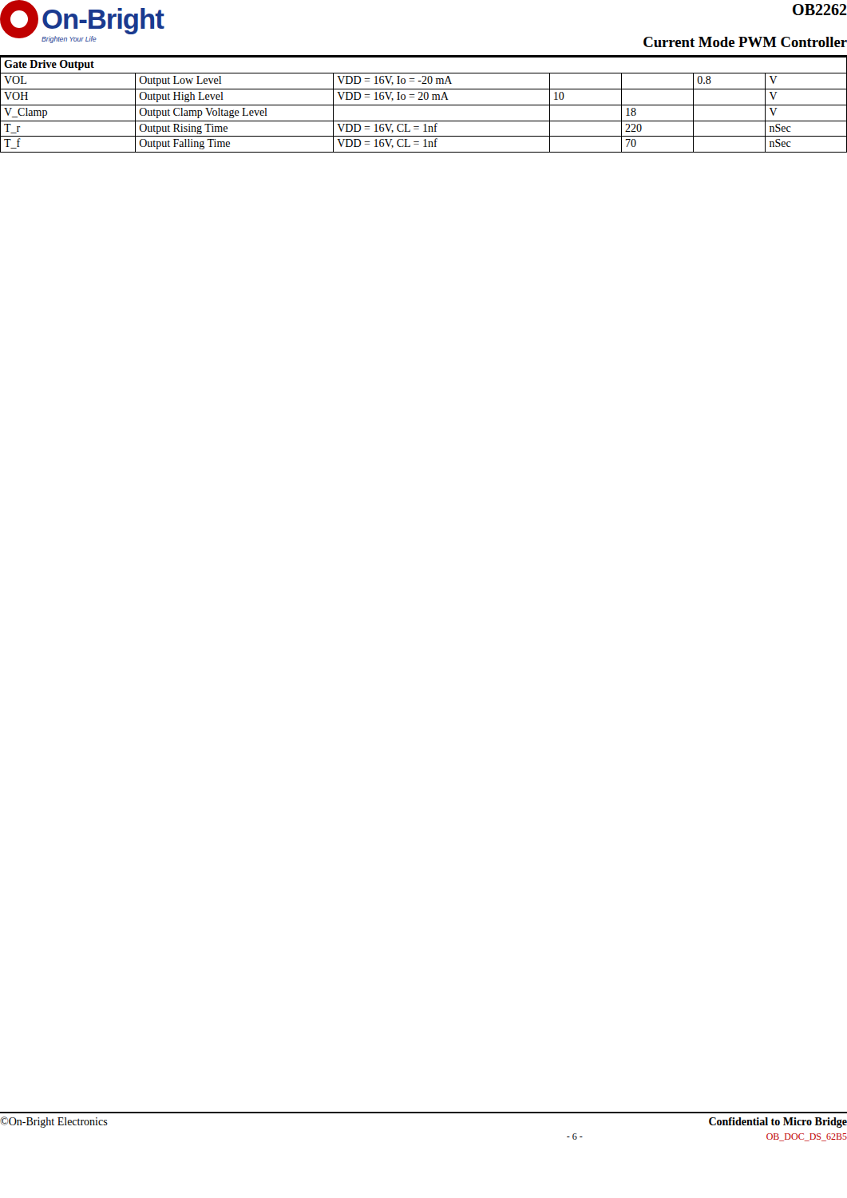On-Bright
Brighten Your Life
OB2262
Current Mode PWM Controller
| Gate Drive Output |
| VOL | Output Low Level | VDD = 16V, Io = -20 mA | | | 0.8 | V |
| VOH | Output High Level | VDD = 16V, Io = 20 mA | 10 | | | V |
| V_Clamp | Output Clamp Voltage Level | | | 18 | | V |
| T_r | Output Rising Time | VDD = 16V, CL = 1nf | | 220 | | nSec |
| T_f | Output Falling Time | VDD = 16V, CL = 1nf | | 70 | | nSec |
©On-Bright Electronics
Confidential to Micro Bridge
- 6 -
OB_DOC_DS_62B5